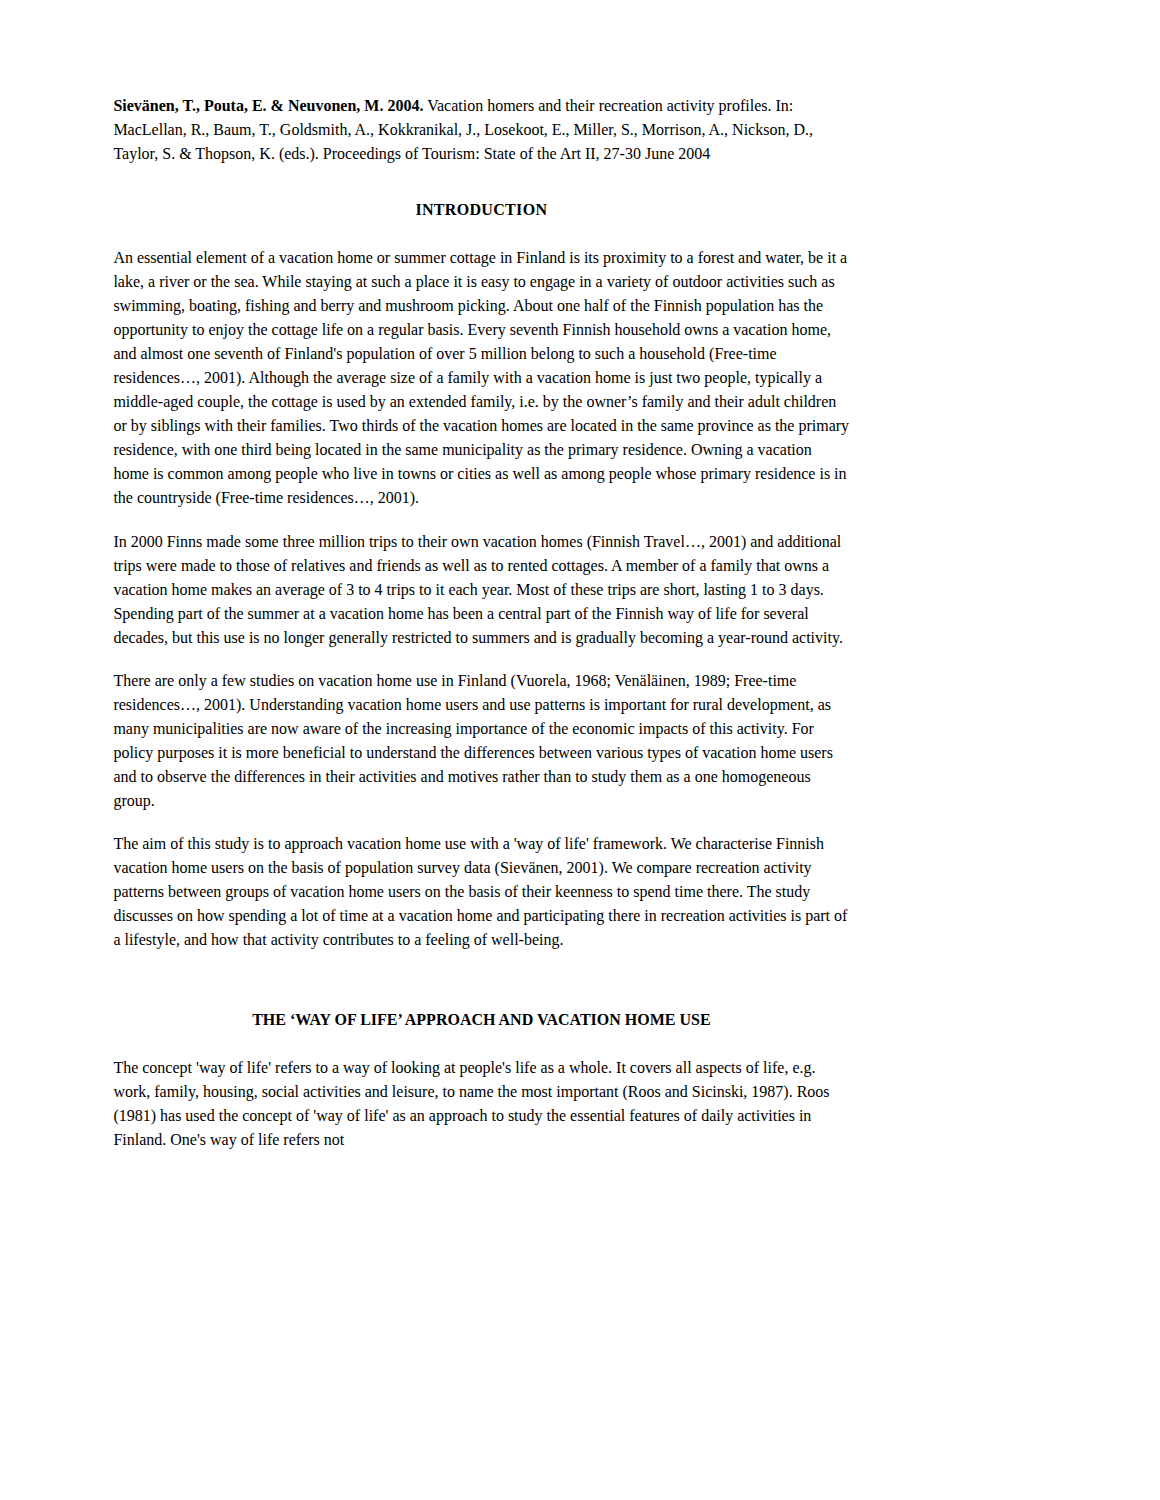Sievänen, T., Pouta, E. & Neuvonen, M. 2004. Vacation homers and their recreation activity profiles. In: MacLellan, R., Baum, T., Goldsmith, A., Kokkranikal, J., Losekoot, E., Miller, S., Morrison, A., Nickson, D., Taylor, S. & Thopson, K. (eds.). Proceedings of Tourism: State of the Art II, 27-30 June 2004
INTRODUCTION
An essential element of a vacation home or summer cottage in Finland is its proximity to a forest and water, be it a lake, a river or the sea. While staying at such a place it is easy to engage in a variety of outdoor activities such as swimming, boating, fishing and berry and mushroom picking. About one half of the Finnish population has the opportunity to enjoy the cottage life on a regular basis. Every seventh Finnish household owns a vacation home, and almost one seventh of Finland's population of over 5 million belong to such a household (Free-time residences…, 2001). Although the average size of a family with a vacation home is just two people, typically a middle-aged couple, the cottage is used by an extended family, i.e. by the owner’s family and their adult children or by siblings with their families. Two thirds of the vacation homes are located in the same province as the primary residence, with one third being located in the same municipality as the primary residence. Owning a vacation home is common among people who live in towns or cities as well as among people whose primary residence is in the countryside (Free-time residences…, 2001).
In 2000 Finns made some three million trips to their own vacation homes (Finnish Travel…, 2001) and additional trips were made to those of relatives and friends as well as to rented cottages. A member of a family that owns a vacation home makes an average of 3 to 4 trips to it each year. Most of these trips are short, lasting 1 to 3 days. Spending part of the summer at a vacation home has been a central part of the Finnish way of life for several decades, but this use is no longer generally restricted to summers and is gradually becoming a year-round activity.
There are only a few studies on vacation home use in Finland (Vuorela, 1968; Venäläinen, 1989; Free-time residences…, 2001). Understanding vacation home users and use patterns is important for rural development, as many municipalities are now aware of the increasing importance of the economic impacts of this activity. For policy purposes it is more beneficial to understand the differences between various types of vacation home users and to observe the differences in their activities and motives rather than to study them as a one homogeneous group.
The aim of this study is to approach vacation home use with a 'way of life' framework. We characterise Finnish vacation home users on the basis of population survey data (Sievänen, 2001). We compare recreation activity patterns between groups of vacation home users on the basis of their keenness to spend time there. The study discusses on how spending a lot of time at a vacation home and participating there in recreation activities is part of a lifestyle, and how that activity contributes to a feeling of well-being.
THE ‘WAY OF LIFE’ APPROACH AND VACATION HOME USE
The concept 'way of life' refers to a way of looking at people's life as a whole. It covers all aspects of life, e.g. work, family, housing, social activities and leisure, to name the most important (Roos and Sicinski, 1987). Roos (1981) has used the concept of 'way of life' as an approach to study the essential features of daily activities in Finland. One's way of life refers not